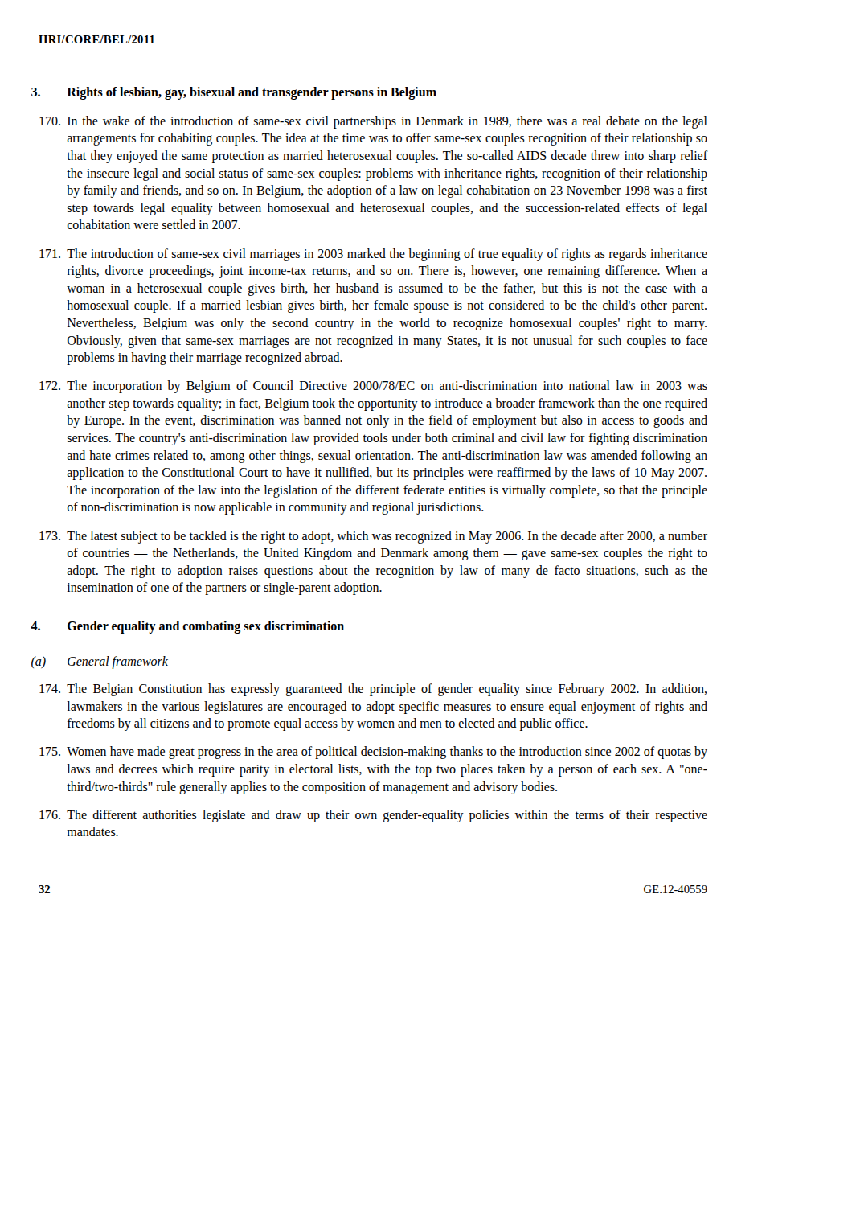HRI/CORE/BEL/2011
3. Rights of lesbian, gay, bisexual and transgender persons in Belgium
170. In the wake of the introduction of same-sex civil partnerships in Denmark in 1989, there was a real debate on the legal arrangements for cohabiting couples. The idea at the time was to offer same-sex couples recognition of their relationship so that they enjoyed the same protection as married heterosexual couples. The so-called AIDS decade threw into sharp relief the insecure legal and social status of same-sex couples: problems with inheritance rights, recognition of their relationship by family and friends, and so on. In Belgium, the adoption of a law on legal cohabitation on 23 November 1998 was a first step towards legal equality between homosexual and heterosexual couples, and the succession-related effects of legal cohabitation were settled in 2007.
171. The introduction of same-sex civil marriages in 2003 marked the beginning of true equality of rights as regards inheritance rights, divorce proceedings, joint income-tax returns, and so on. There is, however, one remaining difference. When a woman in a heterosexual couple gives birth, her husband is assumed to be the father, but this is not the case with a homosexual couple. If a married lesbian gives birth, her female spouse is not considered to be the child's other parent. Nevertheless, Belgium was only the second country in the world to recognize homosexual couples' right to marry. Obviously, given that same-sex marriages are not recognized in many States, it is not unusual for such couples to face problems in having their marriage recognized abroad.
172. The incorporation by Belgium of Council Directive 2000/78/EC on anti-discrimination into national law in 2003 was another step towards equality; in fact, Belgium took the opportunity to introduce a broader framework than the one required by Europe. In the event, discrimination was banned not only in the field of employment but also in access to goods and services. The country's anti-discrimination law provided tools under both criminal and civil law for fighting discrimination and hate crimes related to, among other things, sexual orientation. The anti-discrimination law was amended following an application to the Constitutional Court to have it nullified, but its principles were reaffirmed by the laws of 10 May 2007. The incorporation of the law into the legislation of the different federate entities is virtually complete, so that the principle of non-discrimination is now applicable in community and regional jurisdictions.
173. The latest subject to be tackled is the right to adopt, which was recognized in May 2006. In the decade after 2000, a number of countries — the Netherlands, the United Kingdom and Denmark among them — gave same-sex couples the right to adopt. The right to adoption raises questions about the recognition by law of many de facto situations, such as the insemination of one of the partners or single-parent adoption.
4. Gender equality and combating sex discrimination
(a) General framework
174. The Belgian Constitution has expressly guaranteed the principle of gender equality since February 2002. In addition, lawmakers in the various legislatures are encouraged to adopt specific measures to ensure equal enjoyment of rights and freedoms by all citizens and to promote equal access by women and men to elected and public office.
175. Women have made great progress in the area of political decision-making thanks to the introduction since 2002 of quotas by laws and decrees which require parity in electoral lists, with the top two places taken by a person of each sex. A "one-third/two-thirds" rule generally applies to the composition of management and advisory bodies.
176. The different authorities legislate and draw up their own gender-equality policies within the terms of their respective mandates.
32 GE.12-40559